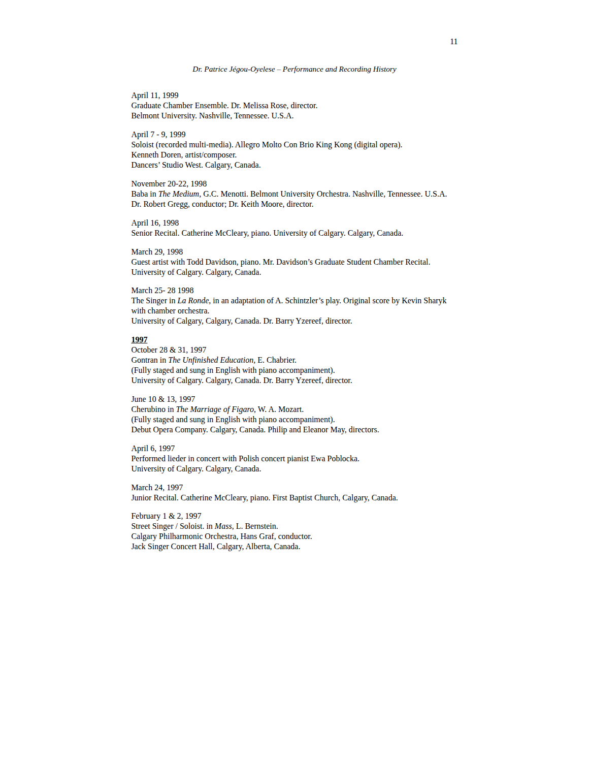11
Dr. Patrice Jégou-Oyelese – Performance and Recording History
April 11, 1999
Graduate Chamber Ensemble. Dr. Melissa Rose, director.
Belmont University. Nashville, Tennessee. U.S.A.
April 7 - 9, 1999
Soloist (recorded multi-media). Allegro Molto Con Brio King Kong (digital opera).
Kenneth Doren, artist/composer.
Dancers’ Studio West. Calgary, Canada.
November 20-22, 1998
Baba in The Medium, G.C. Menotti. Belmont University Orchestra. Nashville, Tennessee. U.S.A.
Dr. Robert Gregg, conductor; Dr. Keith Moore, director.
April 16, 1998
Senior Recital. Catherine McCleary, piano. University of Calgary. Calgary, Canada.
March 29, 1998
Guest artist with Todd Davidson, piano. Mr. Davidson’s Graduate Student Chamber Recital.
University of Calgary. Calgary, Canada.
March 25- 28 1998
The Singer in La Ronde, in an adaptation of A. Schintzler’s play. Original score by Kevin Sharyk with chamber orchestra.
University of Calgary, Calgary, Canada. Dr. Barry Yzereef, director.
1997
October 28 & 31, 1997
Gontran in The Unfinished Education, E. Chabrier.
(Fully staged and sung in English with piano accompaniment).
University of Calgary. Calgary, Canada. Dr. Barry Yzereef, director.
June 10 & 13, 1997
Cherubino in The Marriage of Figaro, W. A. Mozart.
(Fully staged and sung in English with piano accompaniment).
Debut Opera Company. Calgary, Canada. Philip and Eleanor May, directors.
April 6, 1997
Performed lieder in concert with Polish concert pianist Ewa Poblocka.
University of Calgary. Calgary, Canada.
March 24, 1997
Junior Recital. Catherine McCleary, piano. First Baptist Church, Calgary, Canada.
February 1 & 2, 1997
Street Singer / Soloist. in Mass, L. Bernstein.
Calgary Philharmonic Orchestra, Hans Graf, conductor.
Jack Singer Concert Hall, Calgary, Alberta, Canada.